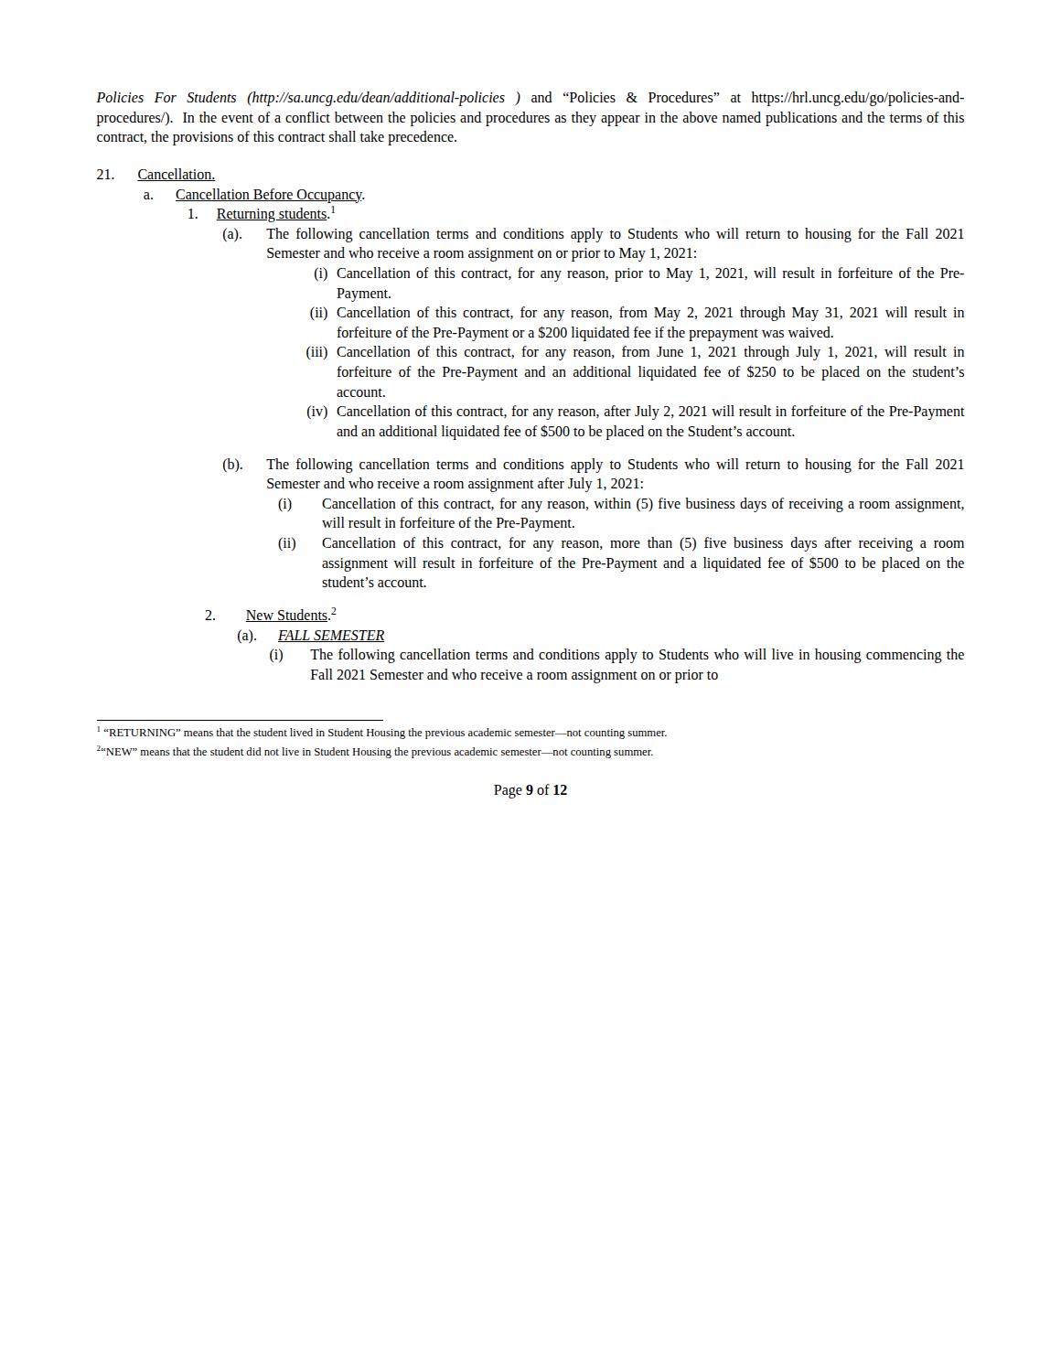Policies For Students (http://sa.uncg.edu/dean/additional-policies ) and “Policies & Procedures” at https://hrl.uncg.edu/go/policies-and-procedures/). In the event of a conflict between the policies and procedures as they appear in the above named publications and the terms of this contract, the provisions of this contract shall take precedence.
21.
Cancellation.
a.
Cancellation Before Occupancy.
1.
Returning students.1
(a).
The following cancellation terms and conditions apply to Students who will return to housing for the Fall 2021 Semester and who receive a room assignment on or prior to May 1, 2021:
(i)
Cancellation of this contract, for any reason, prior to May 1, 2021, will result in forfeiture of the Pre-Payment.
(ii)
Cancellation of this contract, for any reason, from May 2, 2021 through May 31, 2021 will result in forfeiture of the Pre-Payment or a $200 liquidated fee if the prepayment was waived.
(iii)
Cancellation of this contract, for any reason, from June 1, 2021 through July 1, 2021, will result in forfeiture of the Pre-Payment and an additional liquidated fee of $250 to be placed on the student’s account.
(iv)
Cancellation of this contract, for any reason, after July 2, 2021 will result in forfeiture of the Pre-Payment and an additional liquidated fee of $500 to be placed on the Student’s account.
(b).
The following cancellation terms and conditions apply to Students who will return to housing for the Fall 2021 Semester and who receive a room assignment after July 1, 2021:
(i)
Cancellation of this contract, for any reason, within (5) five business days of receiving a room assignment, will result in forfeiture of the Pre-Payment.
(ii)
Cancellation of this contract, for any reason, more than (5) five business days after receiving a room assignment will result in forfeiture of the Pre-Payment and a liquidated fee of $500 to be placed on the student’s account.
2.
New Students.2
(a).
FALL SEMESTER
(i)
The following cancellation terms and conditions apply to Students who will live in housing commencing the Fall 2021 Semester and who receive a room assignment on or prior to
1 “RETURNING” means that the student lived in Student Housing the previous academic semester—not counting summer.
2“NEW” means that the student did not live in Student Housing the previous academic semester—not counting summer.
Page 9 of 12